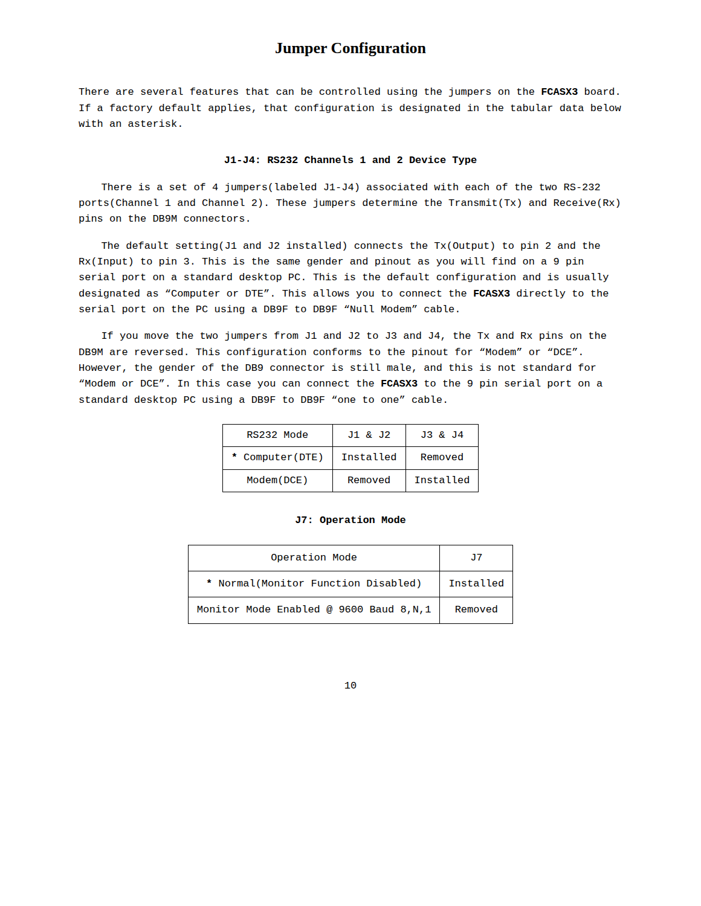Jumper Configuration
There are several features that can be controlled using the jumpers on the FCASX3 board. If a factory default applies, that configuration is designated in the tabular data below with an asterisk.
J1-J4: RS232 Channels 1 and 2 Device Type
There is a set of 4 jumpers(labeled J1-J4) associated with each of the two RS-232 ports(Channel 1 and Channel 2). These jumpers determine the Transmit(Tx) and Receive(Rx) pins on the DB9M connectors.
The default setting(J1 and J2 installed) connects the Tx(Output) to pin 2 and the Rx(Input) to pin 3. This is the same gender and pinout as you will find on a 9 pin serial port on a standard desktop PC. This is the default configuration and is usually designated as “Computer or DTE”. This allows you to connect the FCASX3 directly to the serial port on the PC using a DB9F to DB9F “Null Modem” cable.
If you move the two jumpers from J1 and J2 to J3 and J4, the Tx and Rx pins on the DB9M are reversed. This configuration conforms to the pinout for “Modem” or “DCE”. However, the gender of the DB9 connector is still male, and this is not standard for “Modem or DCE”. In this case you can connect the FCASX3 to the 9 pin serial port on a standard desktop PC using a DB9F to DB9F “one to one” cable.
| RS232 Mode | J1 & J2 | J3 & J4 |
| * Computer(DTE) | Installed | Removed |
| Modem(DCE) | Removed | Installed |
J7: Operation Mode
| Operation Mode | J7 |
| * Normal(Monitor Function Disabled) | Installed |
| Monitor Mode Enabled @ 9600 Baud 8,N,1 | Removed |
10